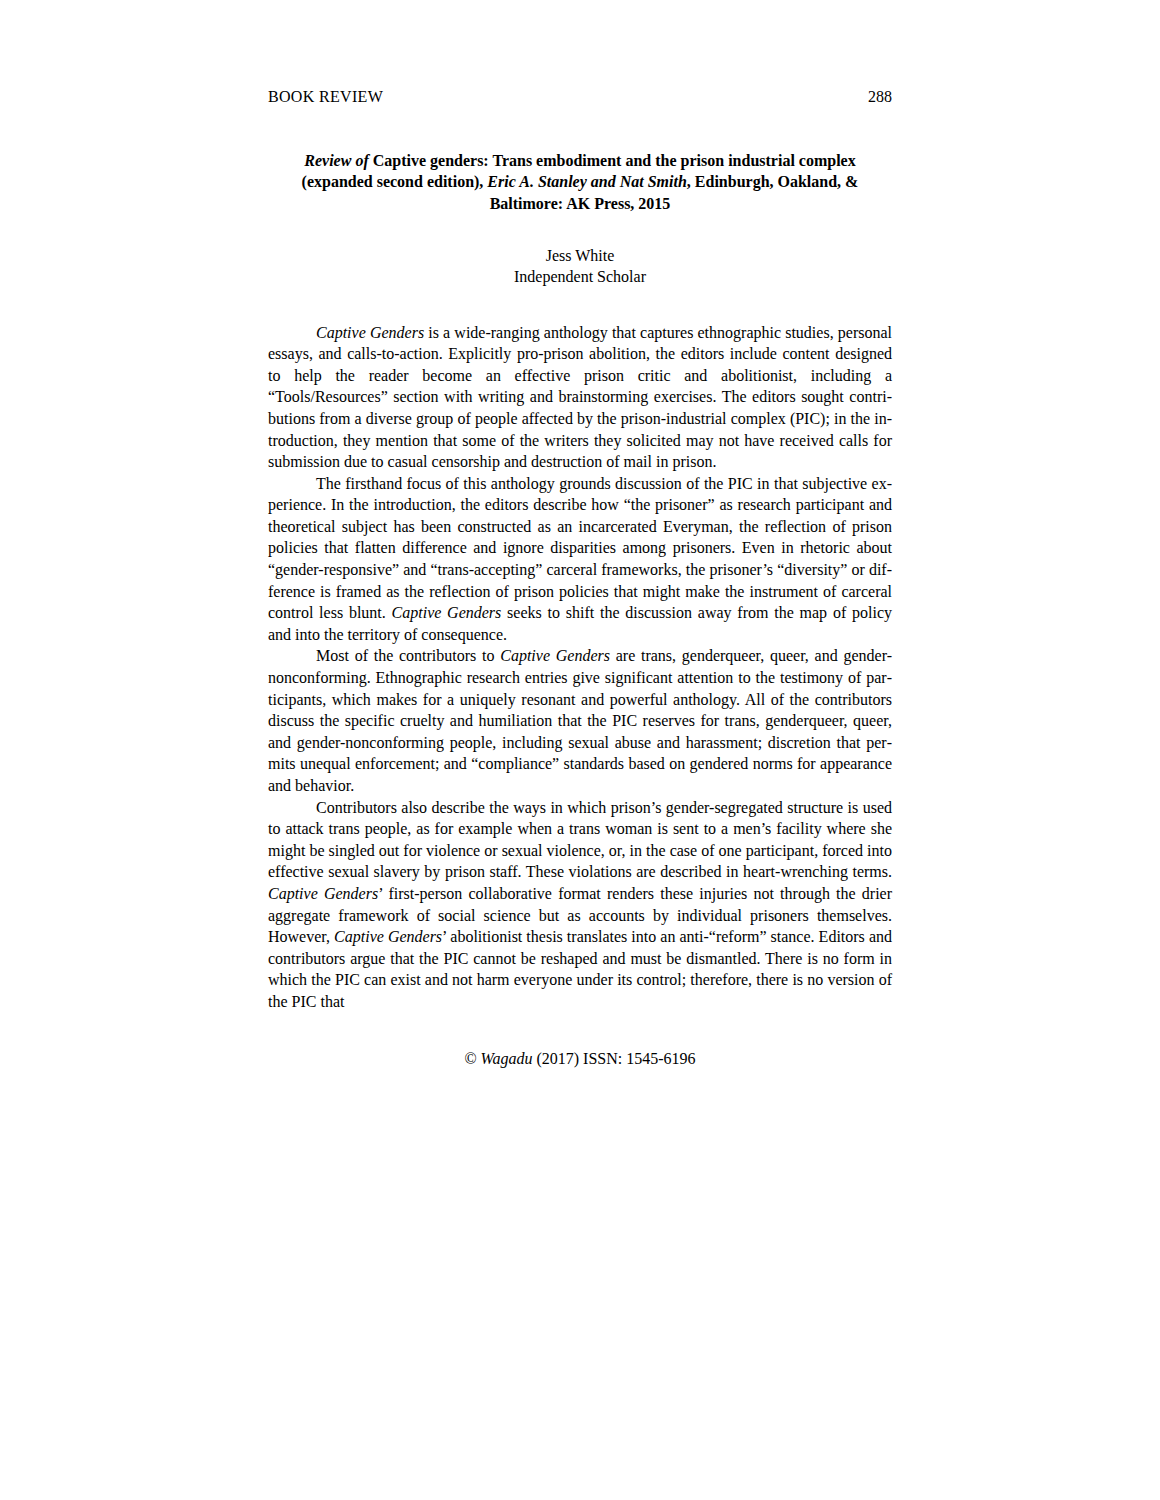BOOK REVIEW 288
Review of Captive genders: Trans embodiment and the prison industrial complex (expanded second edition), Eric A. Stanley and Nat Smith, Edinburgh, Oakland, & Baltimore: AK Press, 2015
Jess White Independent Scholar
Captive Genders is a wide-ranging anthology that captures ethnographic studies, personal essays, and calls-to-action. Explicitly pro-prison abolition, the editors include content designed to help the reader become an effective prison critic and abolitionist, including a “Tools/Resources” section with writing and brainstorming exercises. The editors sought contributions from a diverse group of people affected by the prison-industrial complex (PIC); in the introduction, they mention that some of the writers they solicited may not have received calls for submission due to casual censorship and destruction of mail in prison.
The firsthand focus of this anthology grounds discussion of the PIC in that subjective experience. In the introduction, the editors describe how “the prisoner” as research participant and theoretical subject has been constructed as an incarcerated Everyman, the reflection of prison policies that flatten difference and ignore disparities among prisoners. Even in rhetoric about “gender-responsive” and “trans-accepting” carceral frameworks, the prisoner’s “diversity” or difference is framed as the reflection of prison policies that might make the instrument of carceral control less blunt. Captive Genders seeks to shift the discussion away from the map of policy and into the territory of consequence.
Most of the contributors to Captive Genders are trans, genderqueer, queer, and gender-nonconforming. Ethnographic research entries give significant attention to the testimony of participants, which makes for a uniquely resonant and powerful anthology. All of the contributors discuss the specific cruelty and humiliation that the PIC reserves for trans, genderqueer, queer, and gender-nonconforming people, including sexual abuse and harassment; discretion that permits unequal enforcement; and “compliance” standards based on gendered norms for appearance and behavior.
Contributors also describe the ways in which prison’s gender-segregated structure is used to attack trans people, as for example when a trans woman is sent to a men’s facility where she might be singled out for violence or sexual violence, or, in the case of one participant, forced into effective sexual slavery by prison staff. These violations are described in heart-wrenching terms. Captive Genders’ first-person collaborative format renders these injuries not through the drier aggregate framework of social science but as accounts by individual prisoners themselves. However, Captive Genders’ abolitionist thesis translates into an anti-“reform” stance. Editors and contributors argue that the PIC cannot be reshaped and must be dismantled. There is no form in which the PIC can exist and not harm everyone under its control; therefore, there is no version of the PIC that
© Wagadu (2017) ISSN: 1545-6196